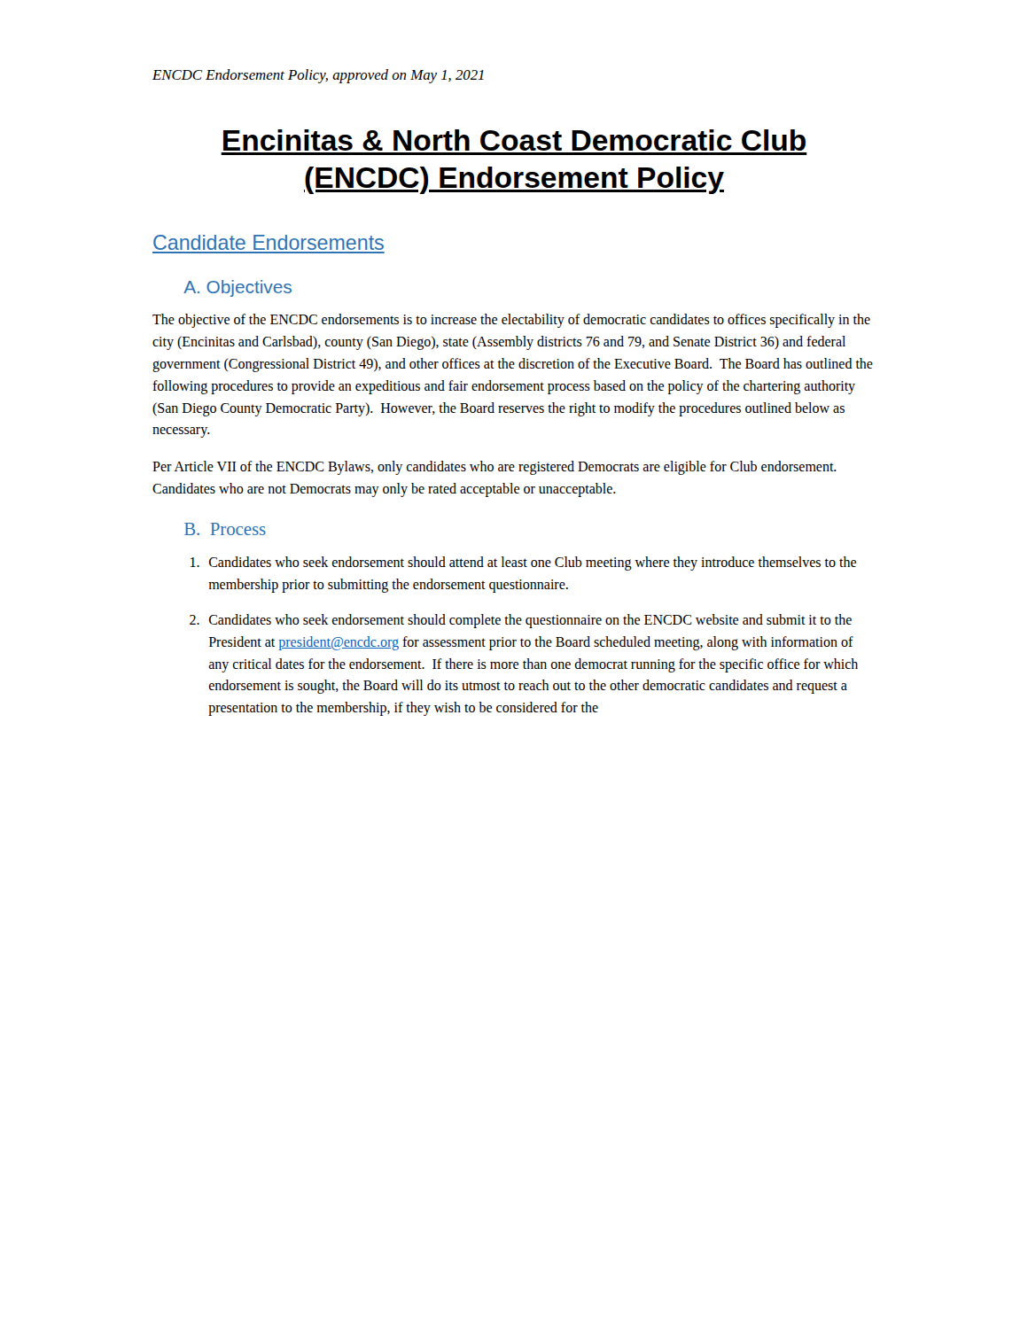ENCDC Endorsement Policy, approved on May 1, 2021
Encinitas & North Coast Democratic Club
(ENCDC) Endorsement Policy
Candidate Endorsements
A. Objectives
The objective of the ENCDC endorsements is to increase the electability of democratic candidates to offices specifically in the city (Encinitas and Carlsbad), county (San Diego), state (Assembly districts 76 and 79, and Senate District 36) and federal government (Congressional District 49), and other offices at the discretion of the Executive Board. The Board has outlined the following procedures to provide an expeditious and fair endorsement process based on the policy of the chartering authority (San Diego County Democratic Party). However, the Board reserves the right to modify the procedures outlined below as necessary.
Per Article VII of the ENCDC Bylaws, only candidates who are registered Democrats are eligible for Club endorsement. Candidates who are not Democrats may only be rated acceptable or unacceptable.
B. Process
Candidates who seek endorsement should attend at least one Club meeting where they introduce themselves to the membership prior to submitting the endorsement questionnaire.
Candidates who seek endorsement should complete the questionnaire on the ENCDC website and submit it to the President at president@encdc.org for assessment prior to the Board scheduled meeting, along with information of any critical dates for the endorsement. If there is more than one democrat running for the specific office for which endorsement is sought, the Board will do its utmost to reach out to the other democratic candidates and request a presentation to the membership, if they wish to be considered for the